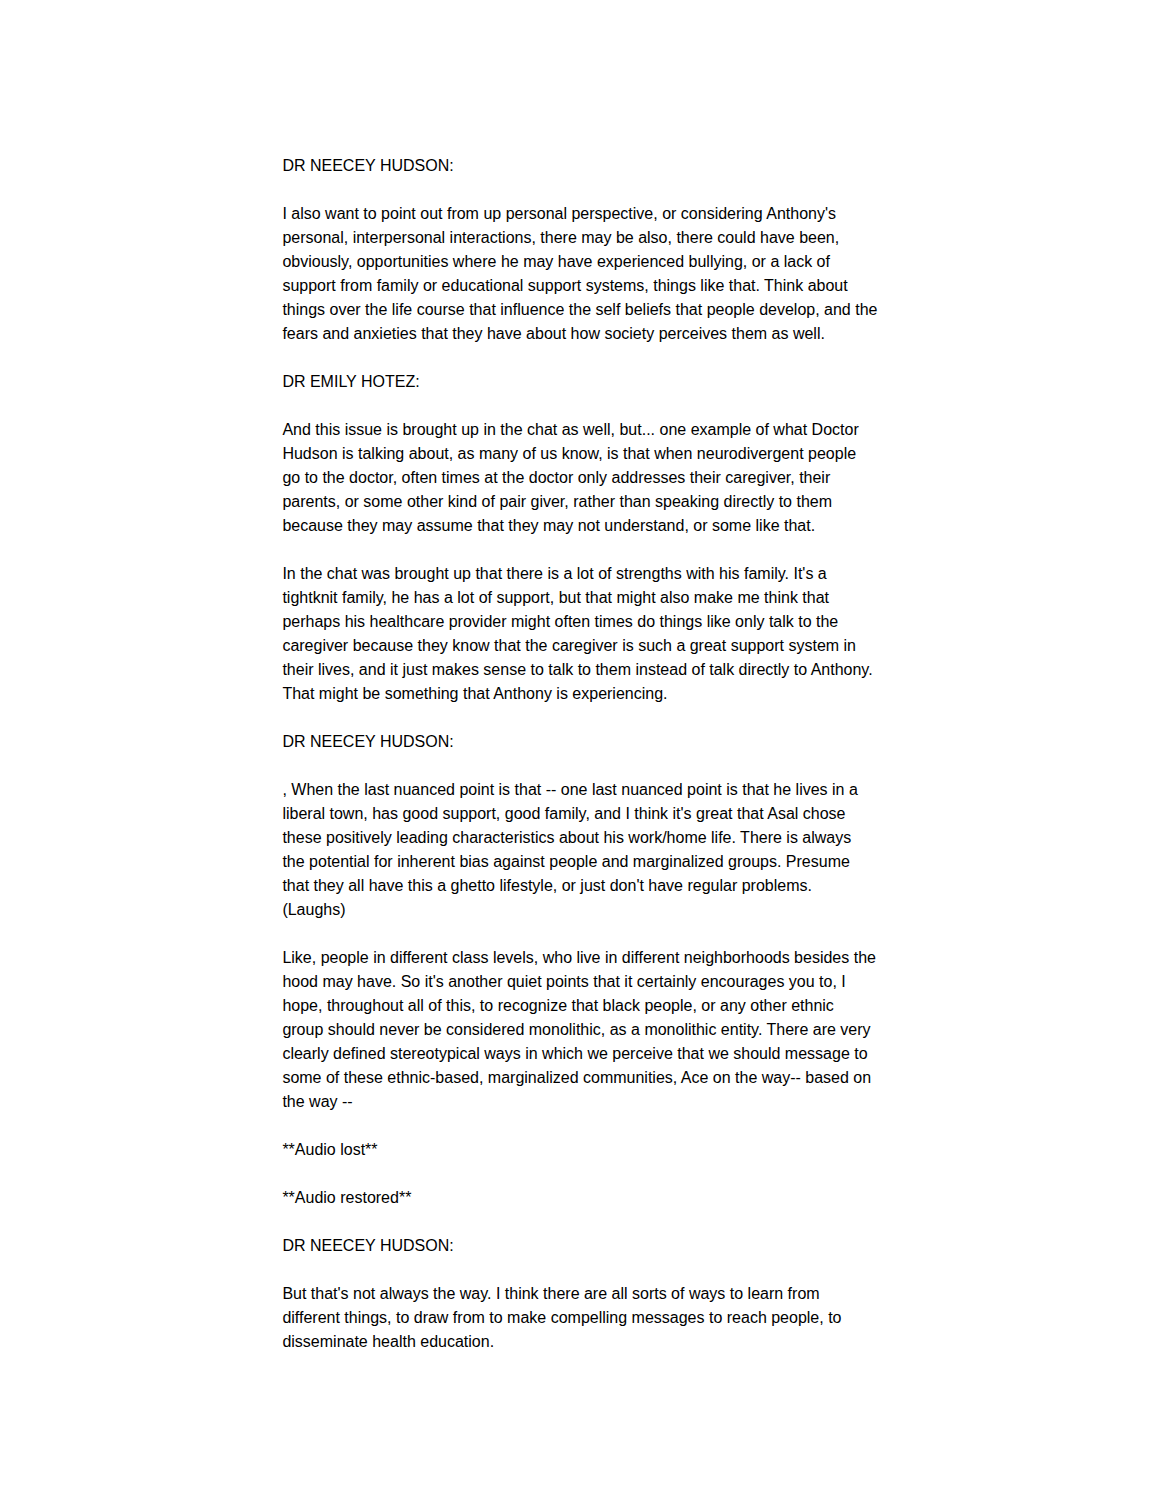DR NEECEY HUDSON:
I also want to point out from up personal perspective, or considering Anthony's personal, interpersonal interactions, there may be also, there could have been, obviously, opportunities where he may have experienced bullying, or a lack of support from family or educational support systems, things like that. Think about things over the life course that influence the self beliefs that people develop, and the fears and anxieties that they have about how society perceives them as well.
DR EMILY HOTEZ:
And this issue is brought up in the chat as well, but... one example of what Doctor Hudson is talking about, as many of us know, is that when neurodivergent people go to the doctor, often times at the doctor only addresses their caregiver, their parents, or some other kind of pair giver, rather than speaking directly to them because they may assume that they may not understand, or some like that.
In the chat was brought up that there is a lot of strengths with his family. It's a tightknit family, he has a lot of support, but that might also make me think that perhaps his healthcare provider might often times do things like only talk to the caregiver because they know that the caregiver is such a great support system in their lives, and it just makes sense to talk to them instead of talk directly to Anthony. That might be something that Anthony is experiencing.
DR NEECEY HUDSON:
, When the last nuanced point is that -- one last nuanced point is that he lives in a liberal town, has good support, good family, and I think it's great that Asal chose these positively leading characteristics about his work/home life. There is always the potential for inherent bias against people and marginalized groups. Presume that they all have this a ghetto lifestyle, or just don't have regular problems. (Laughs)
Like, people in different class levels, who live in different neighborhoods besides the hood may have. So it's another quiet points that it certainly encourages you to, I hope, throughout all of this, to recognize that black people, or any other ethnic group should never be considered monolithic, as a monolithic entity. There are very clearly defined stereotypical ways in which we perceive that we should message to some of these ethnic-based, marginalized communities, Ace on the way-- based on the way --
**Audio lost**
**Audio restored**
DR NEECEY HUDSON:
But that's not always the way. I think there are all sorts of ways to learn from different things, to draw from to make compelling messages to reach people, to disseminate health education.